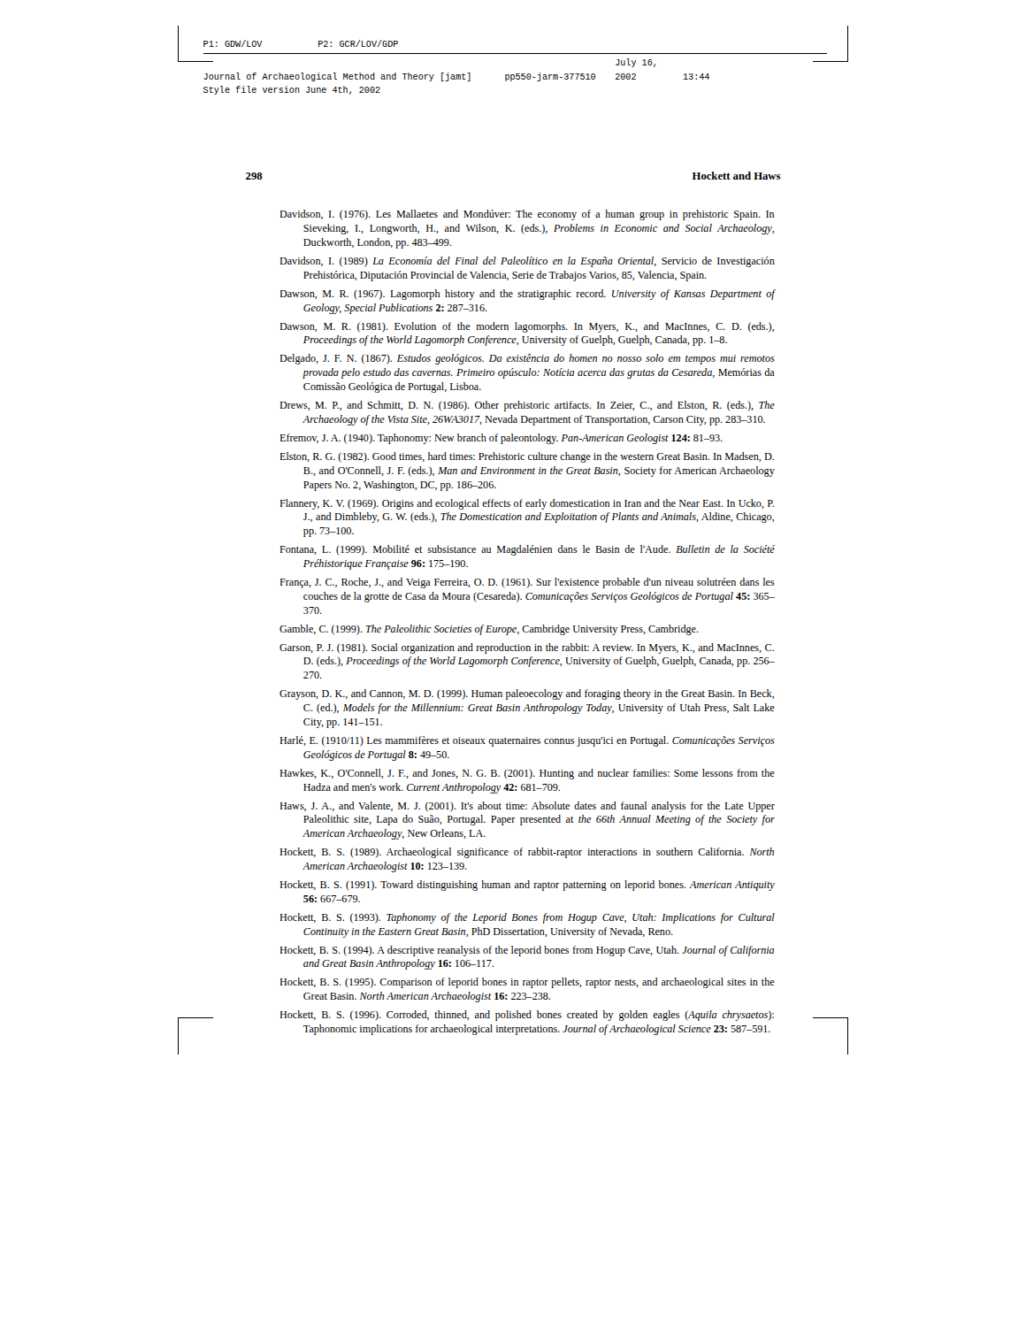P1: GDW/LOV P2: GCR/LOV/GDP
Journal of Archaeological Method and Theory [jamt] pp550-jarm-377510 July 16, 200213:44 Style file version June 4th, 2002
298
Hockett and Haws
Davidson, I. (1976). Les Mallaetes and Mondúver: The economy of a human group in prehistoric Spain. In Sieveking, I., Longworth, H., and Wilson, K. (eds.), Problems in Economic and Social Archaeology, Duckworth, London, pp. 483–499.
Davidson, I. (1989) La Economía del Final del Paleolítico en la España Oriental, Servicio de Investigación Prehistórica, Diputación Provincial de Valencia, Serie de Trabajos Varios, 85, Valencia, Spain.
Dawson, M. R. (1967). Lagomorph history and the stratigraphic record. University of Kansas Department of Geology, Special Publications 2: 287–316.
Dawson, M. R. (1981). Evolution of the modern lagomorphs. In Myers, K., and MacInnes, C. D. (eds.), Proceedings of the World Lagomorph Conference, University of Guelph, Guelph, Canada, pp. 1–8.
Delgado, J. F. N. (1867). Estudos geológicos. Da existência do homen no nosso solo em tempos mui remotos provada pelo estudo das cavernas. Primeiro opúsculo: Notícia acerca das grutas da Cesareda, Memórias da Comissão Geológica de Portugal, Lisboa.
Drews, M. P., and Schmitt, D. N. (1986). Other prehistoric artifacts. In Zeier, C., and Elston, R. (eds.), The Archaeology of the Vista Site, 26WA3017, Nevada Department of Transportation, Carson City, pp. 283–310.
Efremov, J. A. (1940). Taphonomy: New branch of paleontology. Pan-American Geologist 124: 81–93.
Elston, R. G. (1982). Good times, hard times: Prehistoric culture change in the western Great Basin. In Madsen, D. B., and O'Connell, J. F. (eds.), Man and Environment in the Great Basin, Society for American Archaeology Papers No. 2, Washington, DC, pp. 186–206.
Flannery, K. V. (1969). Origins and ecological effects of early domestication in Iran and the Near East. In Ucko, P. J., and Dimbleby, G. W. (eds.), The Domestication and Exploitation of Plants and Animals, Aldine, Chicago, pp. 73–100.
Fontana, L. (1999). Mobilité et subsistance au Magdalénien dans le Basin de l'Aude. Bulletin de la Société Préhistorique Française 96: 175–190.
França, J. C., Roche, J., and Veiga Ferreira, O. D. (1961). Sur l'existence probable d'un niveau solutréen dans les couches de la grotte de Casa da Moura (Cesareda). Comunicações Serviços Geológicos de Portugal 45: 365–370.
Gamble, C. (1999). The Paleolithic Societies of Europe, Cambridge University Press, Cambridge.
Garson, P. J. (1981). Social organization and reproduction in the rabbit: A review. In Myers, K., and MacInnes, C. D. (eds.), Proceedings of the World Lagomorph Conference, University of Guelph, Guelph, Canada, pp. 256–270.
Grayson, D. K., and Cannon, M. D. (1999). Human paleoecology and foraging theory in the Great Basin. In Beck, C. (ed.), Models for the Millennium: Great Basin Anthropology Today, University of Utah Press, Salt Lake City, pp. 141–151.
Harlé, E. (1910/11) Les mammifères et oiseaux quaternaires connus jusqu'ici en Portugal. Comunicações Serviços Geológicos de Portugal 8: 49–50.
Hawkes, K., O'Connell, J. F., and Jones, N. G. B. (2001). Hunting and nuclear families: Some lessons from the Hadza and men's work. Current Anthropology 42: 681–709.
Haws, J. A., and Valente, M. J. (2001). It's about time: Absolute dates and faunal analysis for the Late Upper Paleolithic site, Lapa do Suão, Portugal. Paper presented at the 66th Annual Meeting of the Society for American Archaeology, New Orleans, LA.
Hockett, B. S. (1989). Archaeological significance of rabbit-raptor interactions in southern California. North American Archaeologist 10: 123–139.
Hockett, B. S. (1991). Toward distinguishing human and raptor patterning on leporid bones. American Antiquity 56: 667–679.
Hockett, B. S. (1993). Taphonomy of the Leporid Bones from Hogup Cave, Utah: Implications for Cultural Continuity in the Eastern Great Basin, PhD Dissertation, University of Nevada, Reno.
Hockett, B. S. (1994). A descriptive reanalysis of the leporid bones from Hogup Cave, Utah. Journal of California and Great Basin Anthropology 16: 106–117.
Hockett, B. S. (1995). Comparison of leporid bones in raptor pellets, raptor nests, and archaeological sites in the Great Basin. North American Archaeologist 16: 223–238.
Hockett, B. S. (1996). Corroded, thinned, and polished bones created by golden eagles (Aquila chrysaetos): Taphonomic implications for archaeological interpretations. Journal of Archaeological Science 23: 587–591.